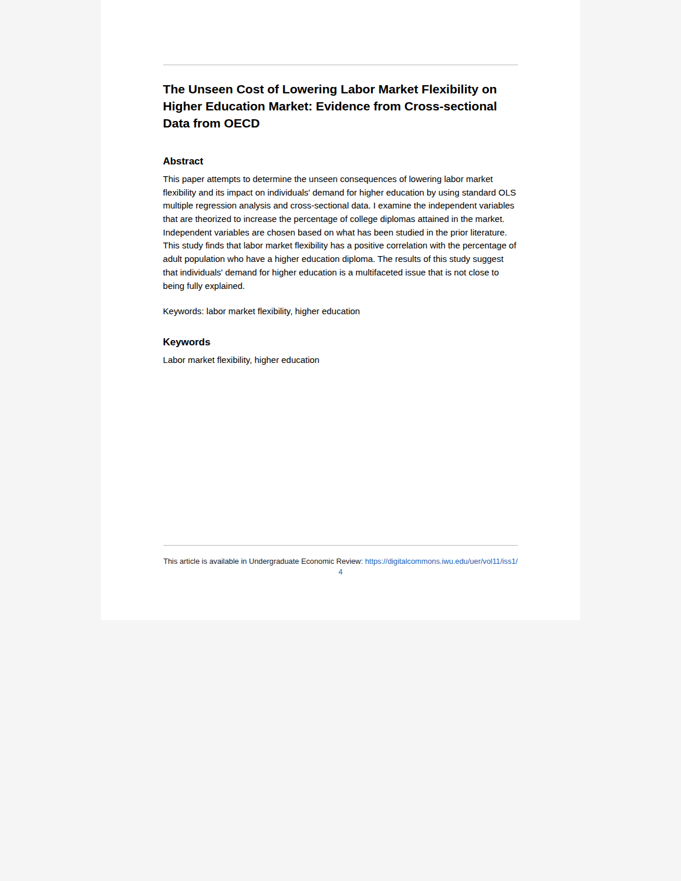The Unseen Cost of Lowering Labor Market Flexibility on Higher Education Market: Evidence from Cross-sectional Data from OECD
Abstract
This paper attempts to determine the unseen consequences of lowering labor market flexibility and its impact on individuals' demand for higher education by using standard OLS multiple regression analysis and cross-sectional data. I examine the independent variables that are theorized to increase the percentage of college diplomas attained in the market. Independent variables are chosen based on what has been studied in the prior literature. This study finds that labor market flexibility has a positive correlation with the percentage of adult population who have a higher education diploma. The results of this study suggest that individuals' demand for higher education is a multifaceted issue that is not close to being fully explained.
Keywords: labor market flexibility, higher education
Keywords
Labor market flexibility, higher education
This article is available in Undergraduate Economic Review: https://digitalcommons.iwu.edu/uer/vol11/iss1/4